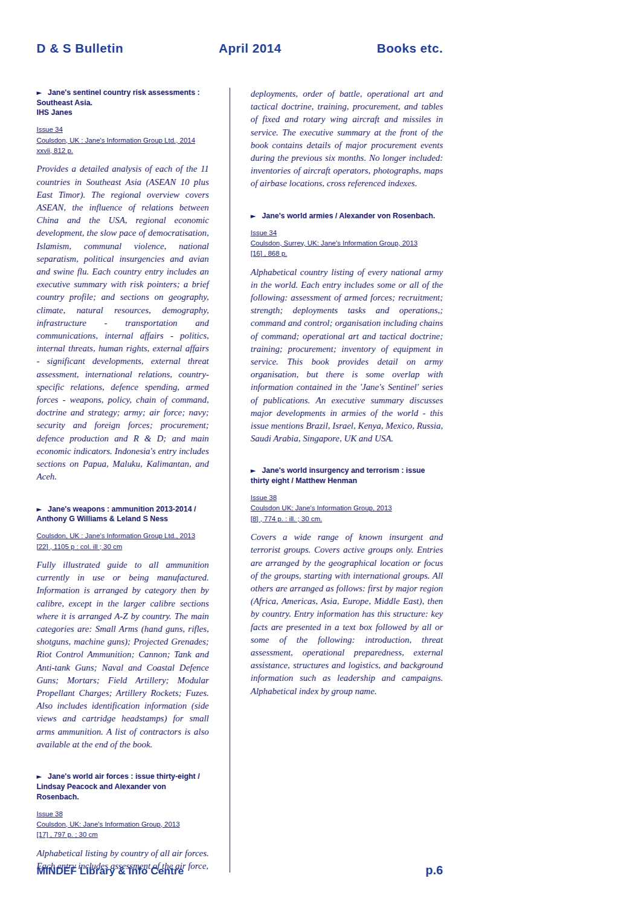D & S Bulletin
April 2014
Books etc.
► Jane's sentinel country risk assessments : Southeast Asia.
IHS Janes
Issue 34
Coulsdon, UK : Jane's Information Group Ltd., 2014
xxvii, 812 p.
Provides a detailed analysis of each of the 11 countries in Southeast Asia (ASEAN 10 plus East Timor). The regional overview covers ASEAN, the influence of relations between China and the USA, regional economic development, the slow pace of democratisation, Islamism, communal violence, national separatism, political insurgencies and avian and swine flu. Each country entry includes an executive summary with risk pointers; a brief country profile; and sections on geography, climate, natural resources, demography, infrastructure - transportation and communications, internal affairs - politics, internal threats, human rights, external affairs - significant developments, external threat assessment, international relations, country-specific relations, defence spending, armed forces - weapons, policy, chain of command, doctrine and strategy; army; air force; navy; security and foreign forces; procurement; defence production and R & D; and main economic indicators. Indonesia's entry includes sections on Papua, Maluku, Kalimantan, and Aceh.
► Jane's weapons : ammunition 2013-2014 / Anthony G Williams & Leland S Ness
Coulsdon, UK : Jane's Information Group Ltd., 2013
[22] , 1105 p : col. ill ; 30 cm
Fully illustrated guide to all ammunition currently in use or being manufactured. Information is arranged by category then by calibre, except in the larger calibre sections where it is arranged A-Z by country. The main categories are: Small Arms (hand guns, rifles, shotguns, machine guns); Projected Grenades; Riot Control Ammunition; Cannon; Tank and Anti-tank Guns; Naval and Coastal Defence Guns; Mortars; Field Artillery; Modular Propellant Charges; Artillery Rockets; Fuzes. Also includes identification information (side views and cartridge headstamps) for small arms ammunition. A list of contractors is also available at the end of the book.
► Jane's world air forces : issue thirty-eight / Lindsay Peacock and Alexander von Rosenbach.
Issue 38
Coulsdon, UK: Jane's Information Group, 2013
[17] , 797 p. ; 30 cm
Alphabetical listing by country of all air forces. Each entry includes assessment of the air force,
deployments, order of battle, operational art and tactical doctrine, training, procurement, and tables of fixed and rotary wing aircraft and missiles in service. The executive summary at the front of the book contains details of major procurement events during the previous six months. No longer included: inventories of aircraft operators, photographs, maps of airbase locations, cross referenced indexes.
► Jane's world armies / Alexander von Rosenbach.
Issue 34
Coulsdon, Surrey, UK: Jane's Information Group, 2013
[16] , 868 p.
Alphabetical country listing of every national army in the world. Each entry includes some or all of the following: assessment of armed forces; recruitment; strength; deployments tasks and operations,; command and control; organisation including chains of command; operational art and tactical doctrine; training; procurement; inventory of equipment in service. This book provides detail on army organisation, but there is some overlap with information contained in the 'Jane's Sentinel' series of publications. An executive summary discusses major developments in armies of the world - this issue mentions Brazil, Israel, Kenya, Mexico, Russia, Saudi Arabia, Singapore, UK and USA.
► Jane's world insurgency and terrorism : issue thirty eight / Matthew Henman
Issue 38
Coulsdon UK: Jane's Information Group, 2013
[8] , 774 p. : ill. ; 30 cm.
Covers a wide range of known insurgent and terrorist groups. Covers active groups only. Entries are arranged by the geographical location or focus of the groups, starting with international groups. All others are arranged as follows: first by major region (Africa, Americas, Asia, Europe, Middle East), then by country. Entry information has this structure: key facts are presented in a text box followed by all or some of the following: introduction, threat assessment, operational preparedness, external assistance, structures and logistics, and background information such as leadership and campaigns. Alphabetical index by group name.
MINDEF Library & Info Centre
p.6